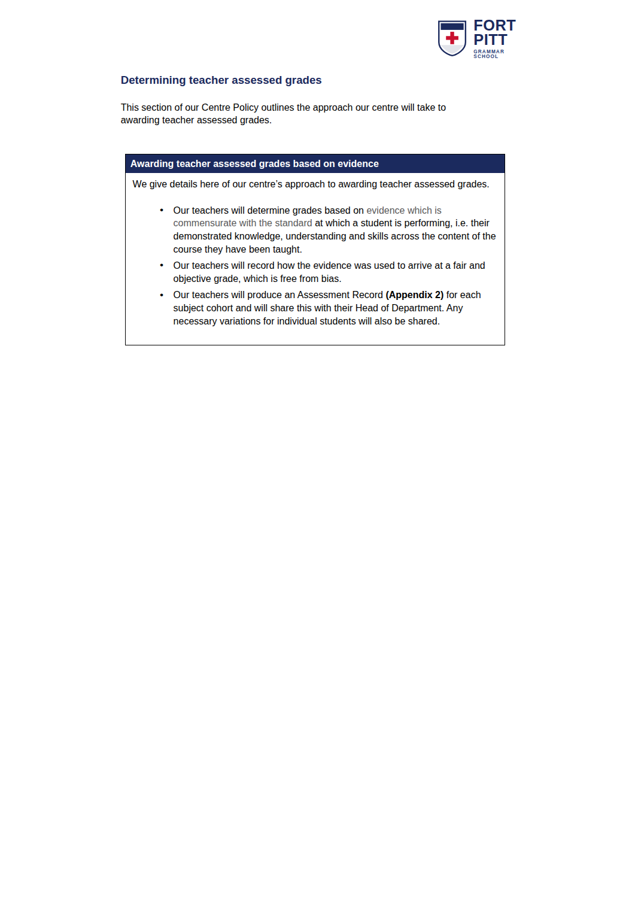FORT PITT GRAMMAR SCHOOL
Determining teacher assessed grades
This section of our Centre Policy outlines the approach our centre will take to awarding teacher assessed grades.
Awarding teacher assessed grades based on evidence
We give details here of our centre’s approach to awarding teacher assessed grades.
Our teachers will determine grades based on evidence which is commensurate with the standard at which a student is performing, i.e. their demonstrated knowledge, understanding and skills across the content of the course they have been taught.
Our teachers will record how the evidence was used to arrive at a fair and objective grade, which is free from bias.
Our teachers will produce an Assessment Record (Appendix 2) for each subject cohort and will share this with their Head of Department. Any necessary variations for individual students will also be shared.